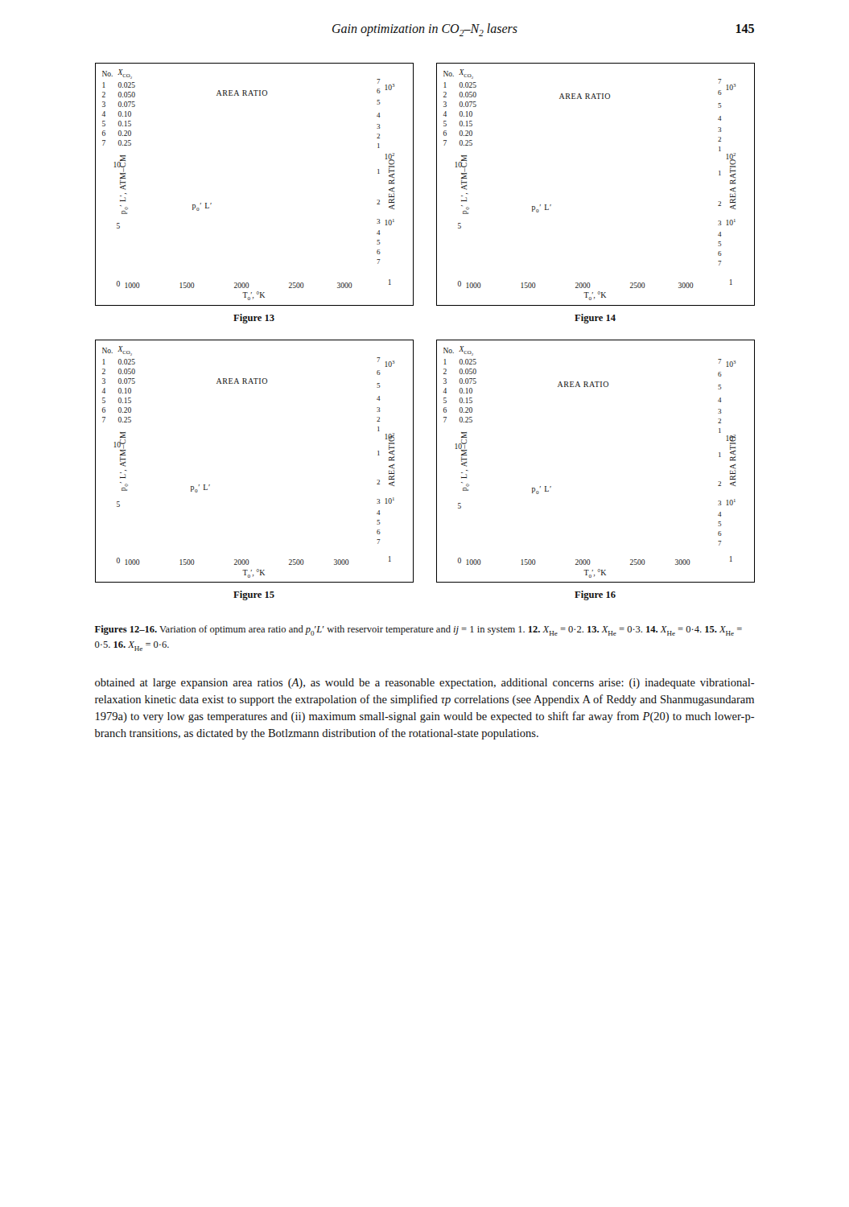Gain optimization in CO2–N2 lasers 145
| No. | X CO 2 |
| 1 | 0.025 |
| 2 | 0.050 |
| 3 | 0.075 |
| 4 | 0.10 |
| 5 | 0.15 |
| 6 | 0.20 |
| 7 | 0.25 |
po′ L′, ATM–CM
AREA RATIO
To′, °K
AREA RATIO
po′ L′
10
5
0
103
102
101
1
1000
1500
2000
2500
3000
7
6
5
4
3
2
1
1
2
3
4
5
6
7
Figure 13
| No. | X CO 2 |
| 1 | 0.025 |
| 2 | 0.050 |
| 3 | 0.075 |
| 4 | 0.10 |
| 5 | 0.15 |
| 6 | 0.20 |
| 7 | 0.25 |
po′ L′, ATM–CM
AREA RATIO
To′, °K
AREA RATIO
po′ L′
10
5
0
103
102
101
1
1000
1500
2000
2500
3000
7
6
5
4
3
2
1
1
2
3
4
5
6
7
Figure 14
| No. | X CO 2 |
| 1 | 0.025 |
| 2 | 0.050 |
| 3 | 0.075 |
| 4 | 0.10 |
| 5 | 0.15 |
| 6 | 0.20 |
| 7 | 0.25 |
po′ L′, ATM–CM
AREA RATIO
To′, °K
AREA RATIO
po′ L′
10
5
0
103
102
101
1
1000
1500
2000
2500
3000
7
6
5
4
3
2
1
1
2
3
4
5
6
7
Figure 15
| No. | X CO 2 |
| 1 | 0.025 |
| 2 | 0.050 |
| 3 | 0.075 |
| 4 | 0.10 |
| 5 | 0.15 |
| 6 | 0.20 |
| 7 | 0.25 |
po′ L′, ATM–CM
AREA RATIO
To′, °K
AREA RATIO
po′ L′
10
5
0
103
102
101
1
1000
1500
2000
2500
3000
7
6
5
4
3
2
1
1
2
3
4
5
6
7
Figure 16
Figures 12–16. Variation of optimum area ratio and p0′L′ with reservoir temperature and ij = 1 in system 1. 12. XHe = 0·2. 13. XHe = 0·3. 14. XHe = 0·4. 15. XHe = 0·5. 16. XHe = 0·6.
obtained at large expansion area ratios (A), as would be a reasonable expectation, additional concerns arise: (i) inadequate vibrational-relaxation kinetic data exist to support the extrapolation of the simplified τp correlations (see Appendix A of Reddy and Shanmugasundaram 1979a) to very low gas temperatures and (ii) maximum small-signal gain would be expected to shift far away from P(20) to much lower-p-branch transitions, as dictated by the Botlzmann distribution of the rotational-state populations.